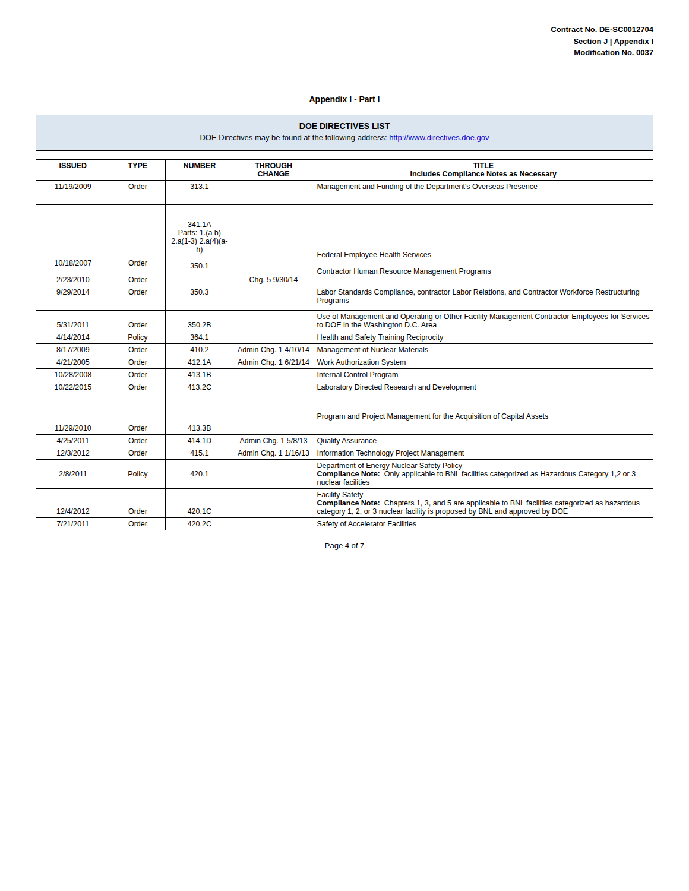Contract No. DE-SC0012704
Section J | Appendix I
Modification No. 0037
Appendix I - Part I
DOE DIRECTIVES LIST
DOE Directives may be found at the following address: http://www.directives.doe.gov
| ISSUED | TYPE | NUMBER | THROUGH CHANGE | TITLE Includes Compliance Notes as Necessary |
| --- | --- | --- | --- | --- |
| 11/19/2009 | Order | 313.1 | | Management and Funding of the Department's Overseas Presence |
| 10/18/2007 2/23/2010 | Order Order | 341.1A Parts: 1.(a b) 2.a(1-3) 2.a(4)(a-h) 350.1 | Chg. 5 9/30/14 | Federal Employee Health Services Contractor Human Resource Management Programs |
| 9/29/2014 | Order | 350.3 | | Labor Standards Compliance, contractor Labor Relations, and Contractor Workforce Restructuring Programs |
| 5/31/2011 | Order | 350.2B | | Use of Management and Operating or Other Facility Management Contractor Employees for Services to DOE in the Washington D.C. Area |
| 4/14/2014 | Policy | 364.1 | | Health and Safety Training Reciprocity |
| 8/17/2009 | Order | 410.2 | Admin Chg. 1 4/10/14 | Management of Nuclear Materials |
| 4/21/2005 | Order | 412.1A | Admin Chg. 1 6/21/14 | Work Authorization System |
| 10/28/2008 | Order | 413.1B | | Internal Control Program |
| 10/22/2015 | Order | 413.2C | | Laboratory Directed Research and Development |
| 11/29/2010 | Order | 413.3B | | Program and Project Management for the Acquisition of Capital Assets |
| 4/25/2011 | Order | 414.1D | Admin Chg. 1 5/8/13 | Quality Assurance |
| 12/3/2012 | Order | 415.1 | Admin Chg. 1 1/16/13 | Information Technology Project Management |
| 2/8/2011 | Policy | 420.1 | | Department of Energy Nuclear Safety Policy Compliance Note: Only applicable to BNL facilities categorized as Hazardous Category 1,2 or 3 nuclear facilities |
| 12/4/2012 | Order | 420.1C | | Facility Safety Compliance Note: Chapters 1, 3, and 5 are applicable to BNL facilities categorized as hazardous category 1, 2, or 3 nuclear facility is proposed by BNL and approved by DOE |
| 7/21/2011 | Order | 420.2C | | Safety of Accelerator Facilities |
Page 4 of 7